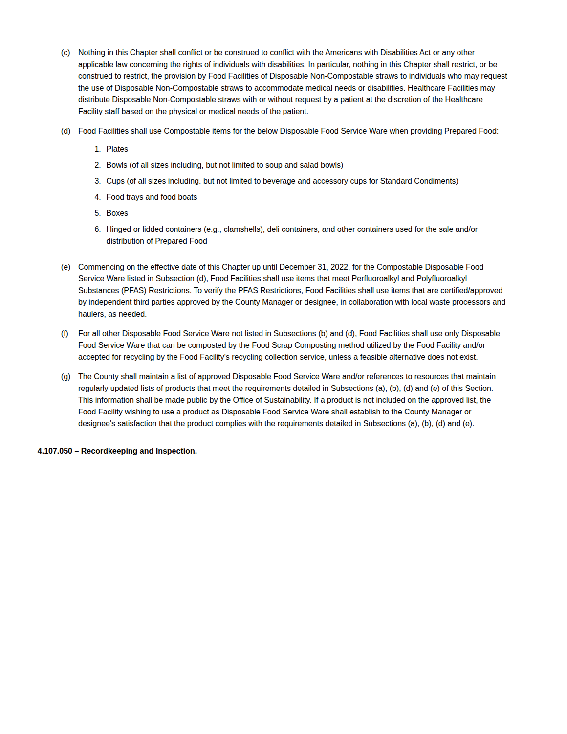(c) Nothing in this Chapter shall conflict or be construed to conflict with the Americans with Disabilities Act or any other applicable law concerning the rights of individuals with disabilities. In particular, nothing in this Chapter shall restrict, or be construed to restrict, the provision by Food Facilities of Disposable Non-Compostable straws to individuals who may request the use of Disposable Non-Compostable straws to accommodate medical needs or disabilities. Healthcare Facilities may distribute Disposable Non-Compostable straws with or without request by a patient at the discretion of the Healthcare Facility staff based on the physical or medical needs of the patient.
(d) Food Facilities shall use Compostable items for the below Disposable Food Service Ware when providing Prepared Food:
Plates
Bowls (of all sizes including, but not limited to soup and salad bowls)
Cups (of all sizes including, but not limited to beverage and accessory cups for Standard Condiments)
Food trays and food boats
Boxes
Hinged or lidded containers (e.g., clamshells), deli containers, and other containers used for the sale and/or distribution of Prepared Food
(e) Commencing on the effective date of this Chapter up until December 31, 2022, for the Compostable Disposable Food Service Ware listed in Subsection (d), Food Facilities shall use items that meet Perfluoroalkyl and Polyfluoroalkyl Substances (PFAS) Restrictions. To verify the PFAS Restrictions, Food Facilities shall use items that are certified/approved by independent third parties approved by the County Manager or designee, in collaboration with local waste processors and haulers, as needed.
(f) For all other Disposable Food Service Ware not listed in Subsections (b) and (d), Food Facilities shall use only Disposable Food Service Ware that can be composted by the Food Scrap Composting method utilized by the Food Facility and/or accepted for recycling by the Food Facility's recycling collection service, unless a feasible alternative does not exist.
(g) The County shall maintain a list of approved Disposable Food Service Ware and/or references to resources that maintain regularly updated lists of products that meet the requirements detailed in Subsections (a), (b), (d) and (e) of this Section. This information shall be made public by the Office of Sustainability. If a product is not included on the approved list, the Food Facility wishing to use a product as Disposable Food Service Ware shall establish to the County Manager or designee's satisfaction that the product complies with the requirements detailed in Subsections (a), (b), (d) and (e).
4.107.050 – Recordkeeping and Inspection.